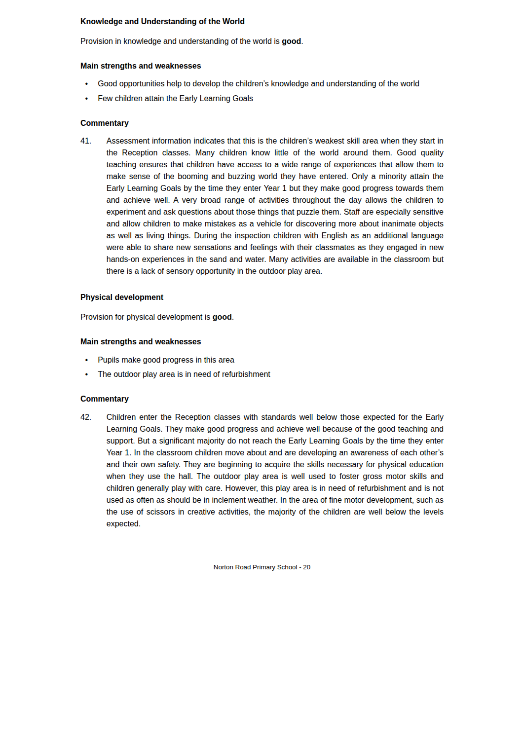Knowledge and Understanding of the World
Provision in knowledge and understanding of the world is good.
Main strengths and weaknesses
Good opportunities help to develop the children’s knowledge and understanding of the world
Few children attain the Early Learning Goals
Commentary
41.
Assessment information indicates that this is the children’s weakest skill area when they start in the Reception classes. Many children know little of the world around them. Good quality teaching ensures that children have access to a wide range of experiences that allow them to make sense of the booming and buzzing world they have entered. Only a minority attain the Early Learning Goals by the time they enter Year 1 but they make good progress towards them and achieve well. A very broad range of activities throughout the day allows the children to experiment and ask questions about those things that puzzle them. Staff are especially sensitive and allow children to make mistakes as a vehicle for discovering more about inanimate objects as well as living things. During the inspection children with English as an additional language were able to share new sensations and feelings with their classmates as they engaged in new hands-on experiences in the sand and water. Many activities are available in the classroom but there is a lack of sensory opportunity in the outdoor play area.
Physical development
Provision for physical development is good.
Main strengths and weaknesses
Pupils make good progress in this area
The outdoor play area is in need of refurbishment
Commentary
42.
Children enter the Reception classes with standards well below those expected for the Early Learning Goals. They make good progress and achieve well because of the good teaching and support. But a significant majority do not reach the Early Learning Goals by the time they enter Year 1. In the classroom children move about and are developing an awareness of each other’s and their own safety. They are beginning to acquire the skills necessary for physical education when they use the hall. The outdoor play area is well used to foster gross motor skills and children generally play with care. However, this play area is in need of refurbishment and is not used as often as should be in inclement weather. In the area of fine motor development, such as the use of scissors in creative activities, the majority of the children are well below the levels expected.
Norton Road Primary School - 20